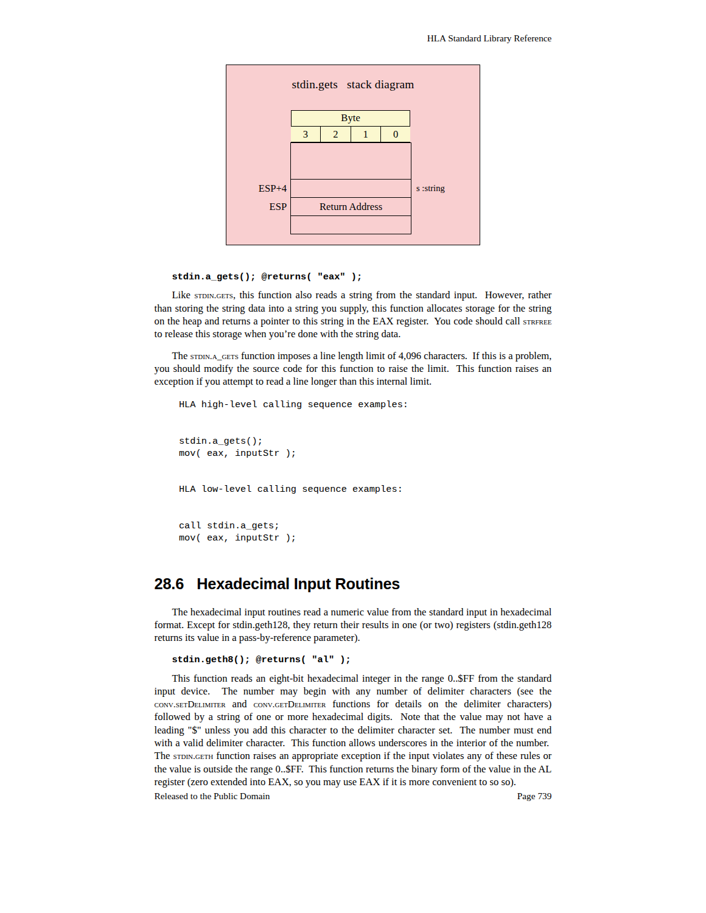HLA Standard Library Reference
stdin.gets stack diagram
| | Byte / 3 / 2 / 1 / 0 / | |
| ESP+4 | | s :string |
| ESP | Return Address | |
stdin.a_gets(); @returns( "eax" );
Like stdin.gets, this function also reads a string from the standard input. However, rather than storing the string data into a string you supply, this function allocates storage for the string on the heap and returns a pointer to this string in the EAX register. You code should call strfree to release this storage when you’re done with the string data.
The stdin.a_gets function imposes a line length limit of 4,096 characters. If this is a problem, you should modify the source code for this function to raise the limit. This function raises an exception if you attempt to read a line longer than this internal limit.
HLA high-level calling sequence examples:


stdin.a_gets();
mov( eax, inputStr );


HLA low-level calling sequence examples:


call stdin.a_gets;
mov( eax, inputStr );
28.6 Hexadecimal Input Routines
The hexadecimal input routines read a numeric value from the standard input in hexadecimal format. Except for stdin.geth128, they return their results in one (or two) registers (stdin.geth128 returns its value in a pass-by-reference parameter).
stdin.geth8(); @returns( "al" );
This function reads an eight-bit hexadecimal integer in the range 0..$FF from the standard input device. The number may begin with any number of delimiter characters (see the conv.setDelimiter and conv.getDelimiter functions for details on the delimiter characters) followed by a string of one or more hexadecimal digits. Note that the value may not have a leading "$" unless you add this character to the delimiter character set. The number must end with a valid delimiter character. This function allows underscores in the interior of the number. The stdin.geth function raises an appropriate exception if the input violates any of these rules or the value is outside the range 0..$FF. This function returns the binary form of the value in the AL register (zero extended into EAX, so you may use EAX if it is more convenient to so so).
Released to the Public Domain Page 739